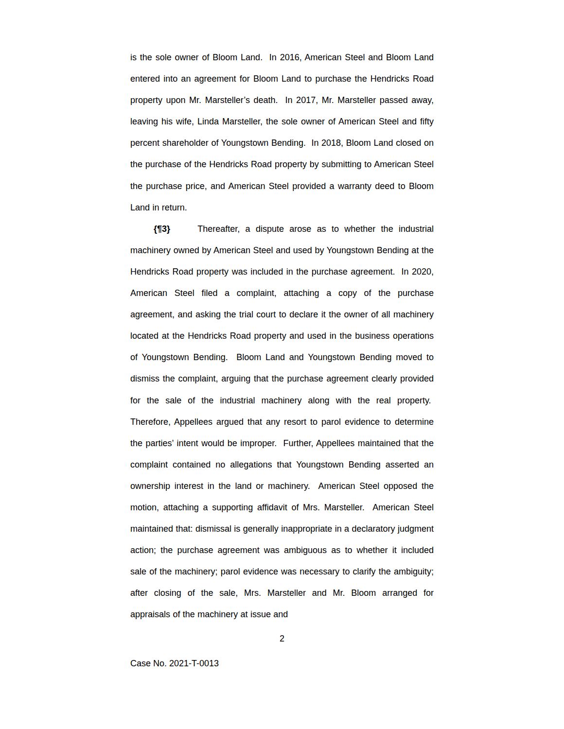is the sole owner of Bloom Land. In 2016, American Steel and Bloom Land entered into an agreement for Bloom Land to purchase the Hendricks Road property upon Mr. Marsteller’s death. In 2017, Mr. Marsteller passed away, leaving his wife, Linda Marsteller, the sole owner of American Steel and fifty percent shareholder of Youngstown Bending. In 2018, Bloom Land closed on the purchase of the Hendricks Road property by submitting to American Steel the purchase price, and American Steel provided a warranty deed to Bloom Land in return.
{¶3} Thereafter, a dispute arose as to whether the industrial machinery owned by American Steel and used by Youngstown Bending at the Hendricks Road property was included in the purchase agreement. In 2020, American Steel filed a complaint, attaching a copy of the purchase agreement, and asking the trial court to declare it the owner of all machinery located at the Hendricks Road property and used in the business operations of Youngstown Bending. Bloom Land and Youngstown Bending moved to dismiss the complaint, arguing that the purchase agreement clearly provided for the sale of the industrial machinery along with the real property. Therefore, Appellees argued that any resort to parol evidence to determine the parties’ intent would be improper. Further, Appellees maintained that the complaint contained no allegations that Youngstown Bending asserted an ownership interest in the land or machinery. American Steel opposed the motion, attaching a supporting affidavit of Mrs. Marsteller. American Steel maintained that: dismissal is generally inappropriate in a declaratory judgment action; the purchase agreement was ambiguous as to whether it included sale of the machinery; parol evidence was necessary to clarify the ambiguity; after closing of the sale, Mrs. Marsteller and Mr. Bloom arranged for appraisals of the machinery at issue and
2
Case No. 2021-T-0013